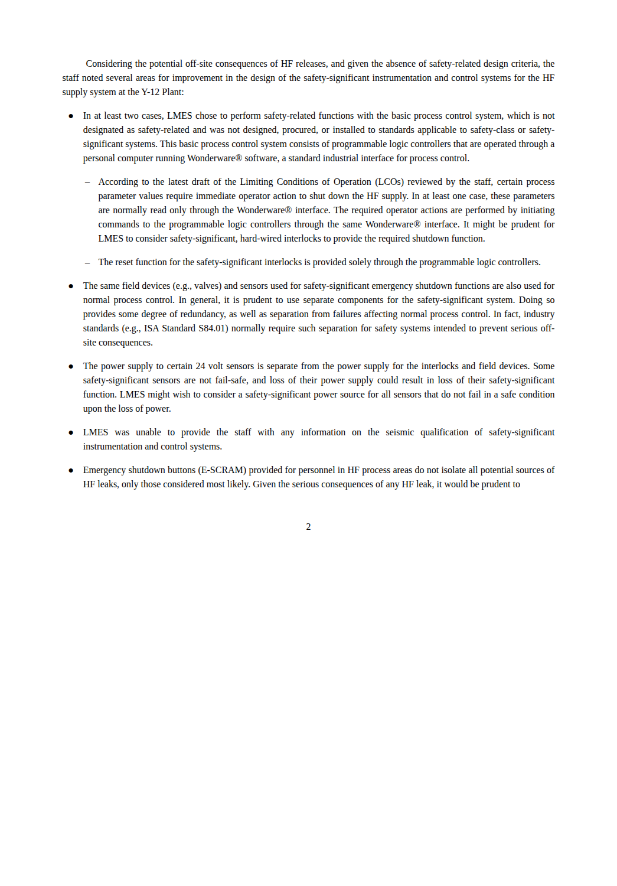Considering the potential off-site consequences of HF releases, and given the absence of safety-related design criteria, the staff noted several areas for improvement in the design of the safety-significant instrumentation and control systems for the HF supply system at the Y-12 Plant:
In at least two cases, LMES chose to perform safety-related functions with the basic process control system, which is not designated as safety-related and was not designed, procured, or installed to standards applicable to safety-class or safety-significant systems. This basic process control system consists of programmable logic controllers that are operated through a personal computer running Wonderware® software, a standard industrial interface for process control.
According to the latest draft of the Limiting Conditions of Operation (LCOs) reviewed by the staff, certain process parameter values require immediate operator action to shut down the HF supply. In at least one case, these parameters are normally read only through the Wonderware® interface. The required operator actions are performed by initiating commands to the programmable logic controllers through the same Wonderware® interface. It might be prudent for LMES to consider safety-significant, hard-wired interlocks to provide the required shutdown function.
The reset function for the safety-significant interlocks is provided solely through the programmable logic controllers.
The same field devices (e.g., valves) and sensors used for safety-significant emergency shutdown functions are also used for normal process control. In general, it is prudent to use separate components for the safety-significant system. Doing so provides some degree of redundancy, as well as separation from failures affecting normal process control. In fact, industry standards (e.g., ISA Standard S84.01) normally require such separation for safety systems intended to prevent serious off-site consequences.
The power supply to certain 24 volt sensors is separate from the power supply for the interlocks and field devices. Some safety-significant sensors are not fail-safe, and loss of their power supply could result in loss of their safety-significant function. LMES might wish to consider a safety-significant power source for all sensors that do not fail in a safe condition upon the loss of power.
LMES was unable to provide the staff with any information on the seismic qualification of safety-significant instrumentation and control systems.
Emergency shutdown buttons (E-SCRAM) provided for personnel in HF process areas do not isolate all potential sources of HF leaks, only those considered most likely. Given the serious consequences of any HF leak, it would be prudent to
2